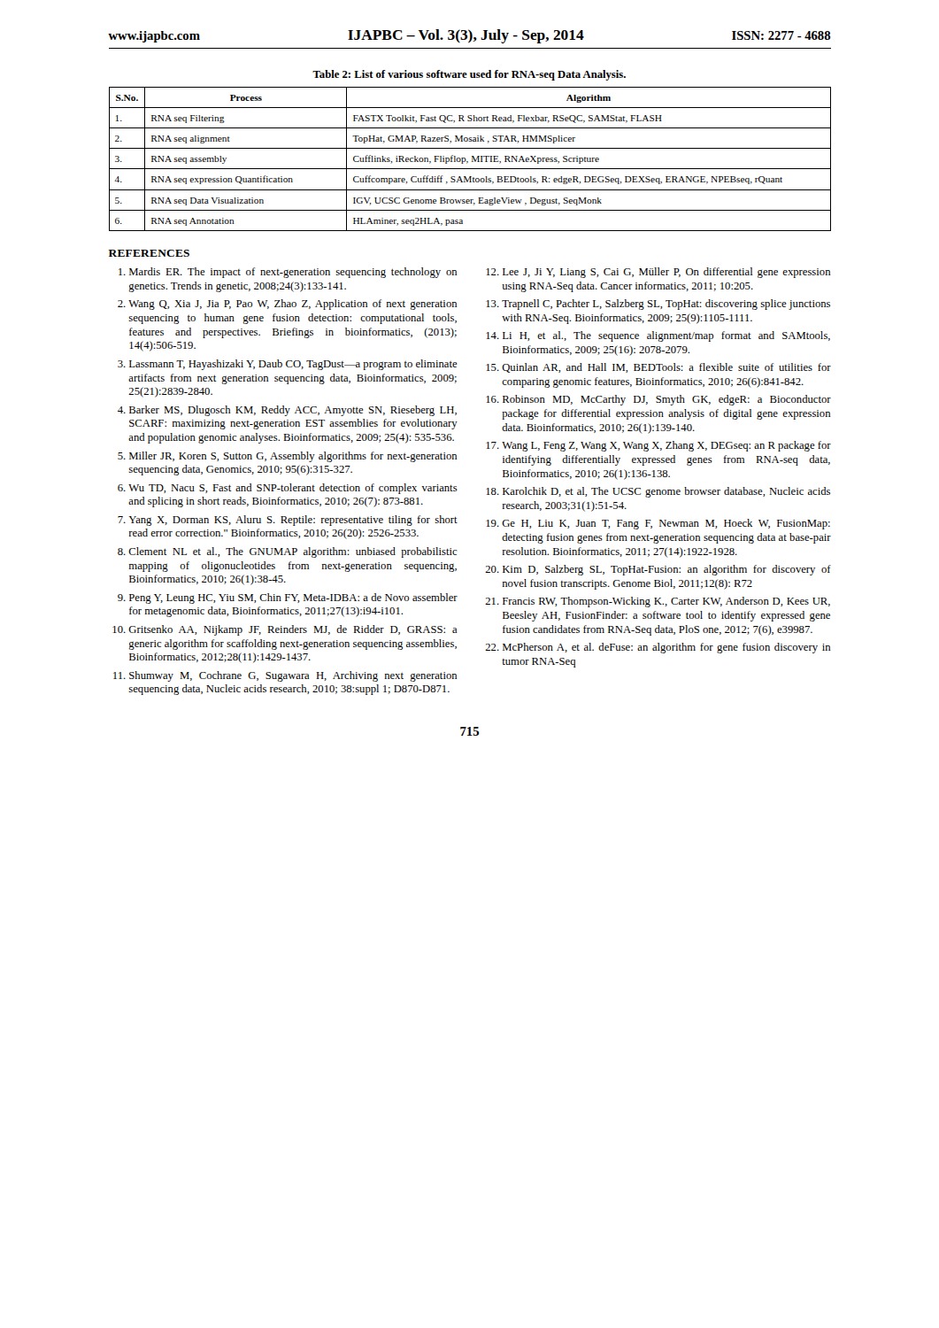www.ijapbc.com IJAPBC – Vol. 3(3), July - Sep, 2014 ISSN: 2277 - 4688
Table 2: List of various software used for RNA-seq Data Analysis.
| S.No. | Process | Algorithm |
| --- | --- | --- |
| 1. | RNA seq Filtering | FASTX Toolkit, Fast QC, R Short Read, Flexbar, RSeQC, SAMStat, FLASH |
| 2. | RNA seq alignment | TopHat, GMAP, RazerS, Mosaik , STAR, HMMSplicer |
| 3. | RNA seq assembly | Cufflinks, iReckon, Flipflop, MITIE, RNAeXpress, Scripture |
| 4. | RNA seq expression Quantification | Cuffcompare, Cuffdiff , SAMtools, BEDtools, R: edgeR, DEGSeq, DEXSeq, ERANGE, NPEBseq, rQuant |
| 5. | RNA seq Data Visualization | IGV, UCSC Genome Browser, EagleView , Degust, SeqMonk |
| 6. | RNA seq Annotation | HLAminer, seq2HLA, pasa |
REFERENCES
Mardis ER. The impact of next-generation sequencing technology on genetics. Trends in genetic, 2008;24(3):133-141.
Wang Q, Xia J, Jia P, Pao W, Zhao Z, Application of next generation sequencing to human gene fusion detection: computational tools, features and perspectives. Briefings in bioinformatics, (2013); 14(4):506-519.
Lassmann T, Hayashizaki Y, Daub CO, TagDust—a program to eliminate artifacts from next generation sequencing data, Bioinformatics, 2009; 25(21):2839-2840.
Barker MS, Dlugosch KM, Reddy ACC, Amyotte SN, Rieseberg LH, SCARF: maximizing next-generation EST assemblies for evolutionary and population genomic analyses. Bioinformatics, 2009; 25(4): 535-536.
Miller JR, Koren S, Sutton G, Assembly algorithms for next-generation sequencing data, Genomics, 2010; 95(6):315-327.
Wu TD, Nacu S, Fast and SNP-tolerant detection of complex variants and splicing in short reads, Bioinformatics, 2010; 26(7): 873-881.
Yang X, Dorman KS, Aluru S. Reptile: representative tiling for short read error correction." Bioinformatics, 2010; 26(20): 2526-2533.
Clement NL et al., The GNUMAP algorithm: unbiased probabilistic mapping of oligonucleotides from next-generation sequencing, Bioinformatics, 2010; 26(1):38-45.
Peng Y, Leung HC, Yiu SM, Chin FY, Meta-IDBA: a de Novo assembler for metagenomic data, Bioinformatics, 2011;27(13):i94-i101.
Gritsenko AA, Nijkamp JF, Reinders MJ, de Ridder D, GRASS: a generic algorithm for scaffolding next-generation sequencing assemblies, Bioinformatics, 2012;28(11):1429-1437.
Shumway M, Cochrane G, Sugawara H, Archiving next generation sequencing data, Nucleic acids research, 2010; 38:suppl 1; D870-D871.
Lee J, Ji Y, Liang S, Cai G, Müller P, On differential gene expression using RNA-Seq data. Cancer informatics, 2011; 10:205.
Trapnell C, Pachter L, Salzberg SL, TopHat: discovering splice junctions with RNA-Seq. Bioinformatics, 2009; 25(9):1105-1111.
Li H, et al., The sequence alignment/map format and SAMtools, Bioinformatics, 2009; 25(16): 2078-2079.
Quinlan AR, and Hall IM, BEDTools: a flexible suite of utilities for comparing genomic features, Bioinformatics, 2010; 26(6):841-842.
Robinson MD, McCarthy DJ, Smyth GK, edgeR: a Bioconductor package for differential expression analysis of digital gene expression data. Bioinformatics, 2010; 26(1):139-140.
Wang L, Feng Z, Wang X, Wang X, Zhang X, DEGseq: an R package for identifying differentially expressed genes from RNA-seq data, Bioinformatics, 2010; 26(1):136-138.
Karolchik D, et al, The UCSC genome browser database, Nucleic acids research, 2003;31(1):51-54.
Ge H, Liu K, Juan T, Fang F, Newman M, Hoeck W, FusionMap: detecting fusion genes from next-generation sequencing data at base-pair resolution. Bioinformatics, 2011; 27(14):1922-1928.
Kim D, Salzberg SL, TopHat-Fusion: an algorithm for discovery of novel fusion transcripts. Genome Biol, 2011;12(8): R72
Francis RW, Thompson-Wicking K., Carter KW, Anderson D, Kees UR, Beesley AH, FusionFinder: a software tool to identify expressed gene fusion candidates from RNA-Seq data, PloS one, 2012; 7(6), e39987.
McPherson A, et al. deFuse: an algorithm for gene fusion discovery in tumor RNA-Seq
715